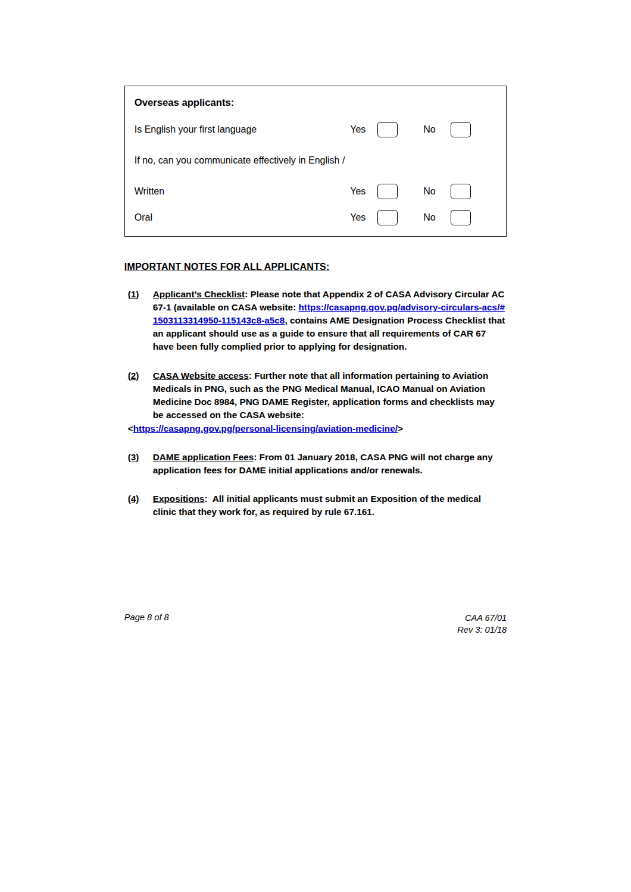Overseas applicants:
| Is English your first language | Yes | | No | |
| If no, can you communicate effectively in English / | | | | |
| Written | Yes | | No | |
| Oral | Yes | | No | |
IMPORTANT NOTES FOR ALL APPLICANTS:
(1) Applicant’s Checklist: Please note that Appendix 2 of CASA Advisory Circular AC 67-1 (available on CASA website: https://casapng.gov.pg/advisory-circulars-acs/#1503113314950-115143c8-a5c8, contains AME Designation Process Checklist that an applicant should use as a guide to ensure that all requirements of CAR 67 have been fully complied prior to applying for designation.
(2) CASA Website access: Further note that all information pertaining to Aviation Medicals in PNG, such as the PNG Medical Manual, ICAO Manual on Aviation Medicine Doc 8984, PNG DAME Register, application forms and checklists may be accessed on the CASA website:
<https://casapng.gov.pg/personal-licensing/aviation-medicine/>
(3) DAME application Fees: From 01 January 2018, CASA PNG will not charge any application fees for DAME initial applications and/or renewals.
(4) Expositions: All initial applicants must submit an Exposition of the medical clinic that they work for, as required by rule 67.161.
Page 8 of 8
CAA 67/01
Rev 3: 01/18